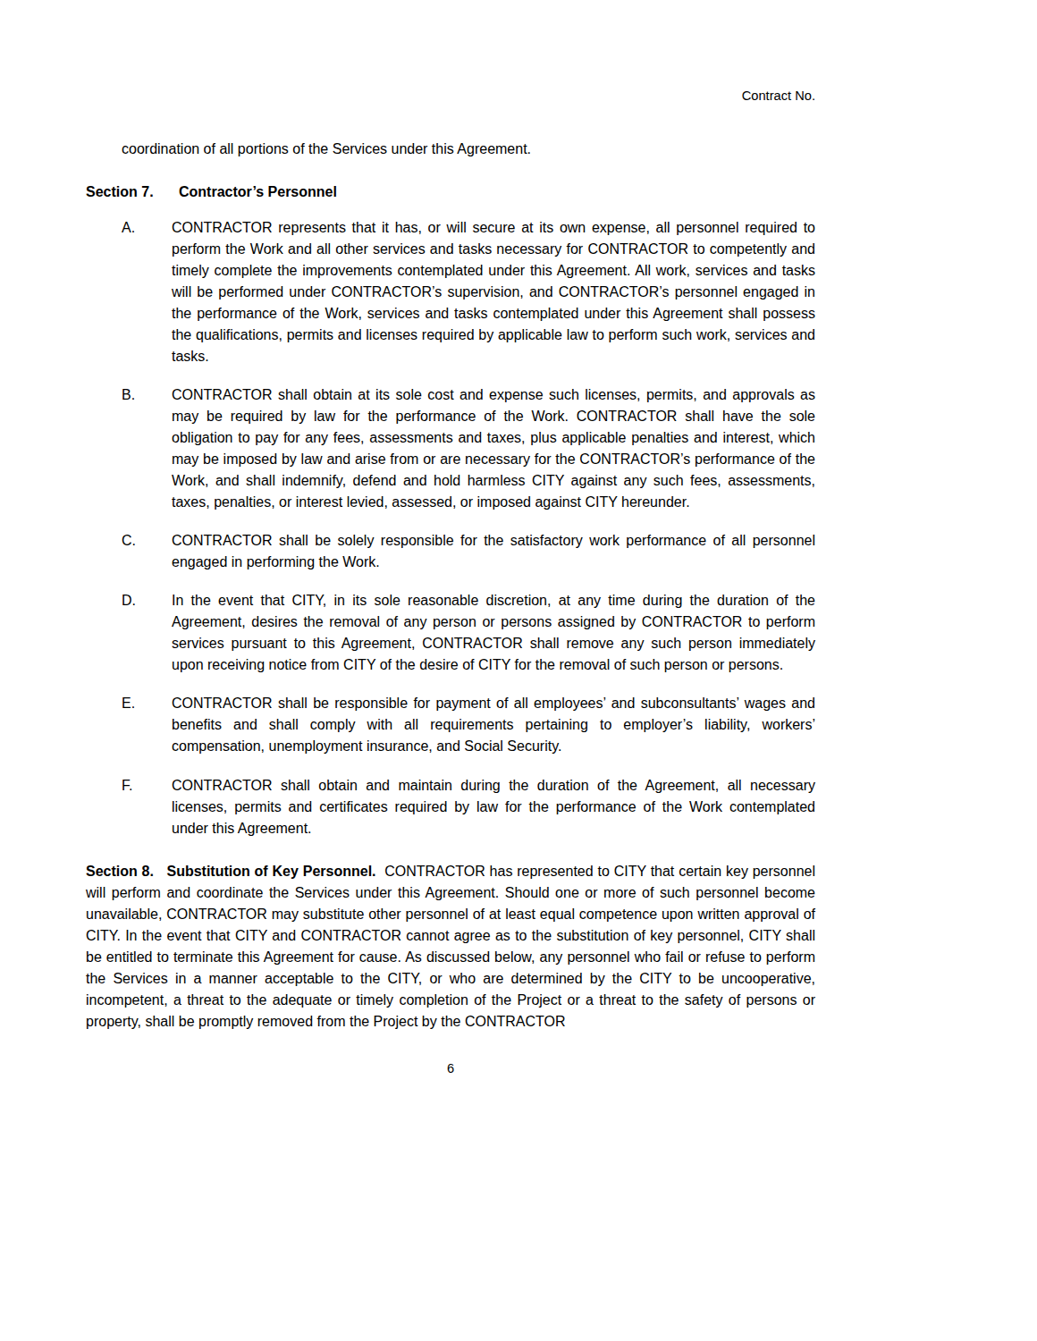Contract No.
coordination of all portions of the Services under this Agreement.
Section 7. Contractor’s Personnel
A. CONTRACTOR represents that it has, or will secure at its own expense, all personnel required to perform the Work and all other services and tasks necessary for CONTRACTOR to competently and timely complete the improvements contemplated under this Agreement. All work, services and tasks will be performed under CONTRACTOR’s supervision, and CONTRACTOR’s personnel engaged in the performance of the Work, services and tasks contemplated under this Agreement shall possess the qualifications, permits and licenses required by applicable law to perform such work, services and tasks.
B. CONTRACTOR shall obtain at its sole cost and expense such licenses, permits, and approvals as may be required by law for the performance of the Work. CONTRACTOR shall have the sole obligation to pay for any fees, assessments and taxes, plus applicable penalties and interest, which may be imposed by law and arise from or are necessary for the CONTRACTOR’s performance of the Work, and shall indemnify, defend and hold harmless CITY against any such fees, assessments, taxes, penalties, or interest levied, assessed, or imposed against CITY hereunder.
C. CONTRACTOR shall be solely responsible for the satisfactory work performance of all personnel engaged in performing the Work.
D. In the event that CITY, in its sole reasonable discretion, at any time during the duration of the Agreement, desires the removal of any person or persons assigned by CONTRACTOR to perform services pursuant to this Agreement, CONTRACTOR shall remove any such person immediately upon receiving notice from CITY of the desire of CITY for the removal of such person or persons.
E. CONTRACTOR shall be responsible for payment of all employees’ and subconsultants’ wages and benefits and shall comply with all requirements pertaining to employer’s liability, workers’ compensation, unemployment insurance, and Social Security.
F. CONTRACTOR shall obtain and maintain during the duration of the Agreement, all necessary licenses, permits and certificates required by law for the performance of the Work contemplated under this Agreement.
Section 8. Substitution of Key Personnel. CONTRACTOR has represented to CITY that certain key personnel will perform and coordinate the Services under this Agreement. Should one or more of such personnel become unavailable, CONTRACTOR may substitute other personnel of at least equal competence upon written approval of CITY. In the event that CITY and CONTRACTOR cannot agree as to the substitution of key personnel, CITY shall be entitled to terminate this Agreement for cause. As discussed below, any personnel who fail or refuse to perform the Services in a manner acceptable to the CITY, or who are determined by the CITY to be uncooperative, incompetent, a threat to the adequate or timely completion of the Project or a threat to the safety of persons or property, shall be promptly removed from the Project by the CONTRACTOR
6